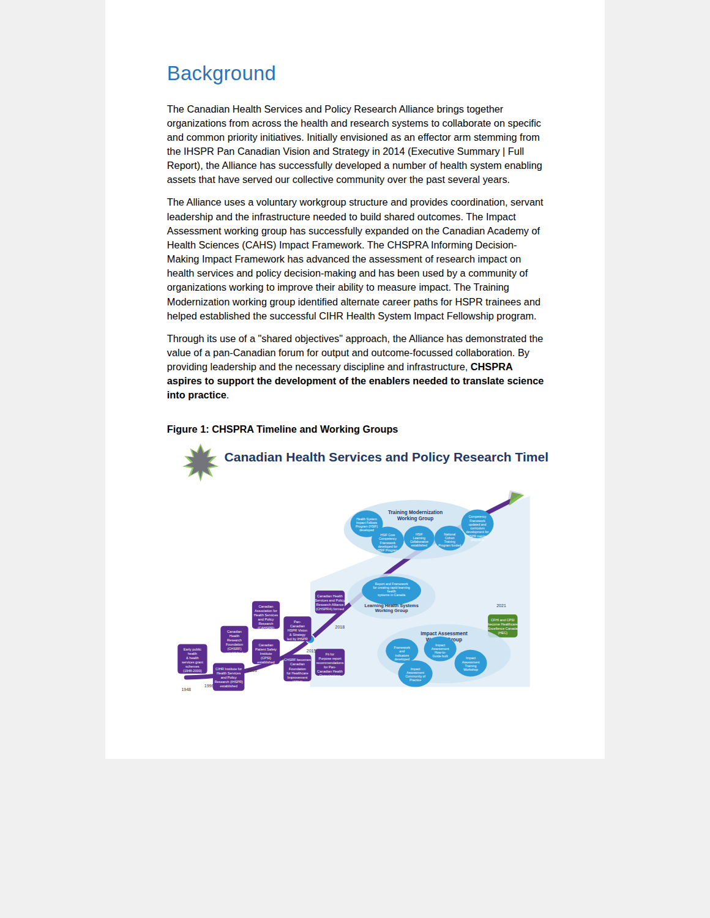Background
The Canadian Health Services and Policy Research Alliance brings together organizations from across the health and research systems to collaborate on specific and common priority initiatives. Initially envisioned as an effector arm stemming from the IHSPR Pan Canadian Vision and Strategy in 2014 (Executive Summary | Full Report), the Alliance has successfully developed a number of health system enabling assets that have served our collective community over the past several years.
The Alliance uses a voluntary workgroup structure and provides coordination, servant leadership and the infrastructure needed to build shared outcomes. The Impact Assessment working group has successfully expanded on the Canadian Academy of Health Sciences (CAHS) Impact Framework. The CHSPRA Informing Decision-Making Impact Framework has advanced the assessment of research impact on health services and policy decision-making and has been used by a community of organizations working to improve their ability to measure impact. The Training Modernization working group identified alternate career paths for HSPR trainees and helped established the successful CIHR Health System Impact Fellowship program.
Through its use of a "shared objectives" approach, the Alliance has demonstrated the value of a pan-Canadian forum for output and outcome-focussed collaboration. By providing leadership and the necessary discipline and infrastructure, CHSPRA aspires to support the development of the enablers needed to translate science into practice.
Figure 1: CHSPRA Timeline and Working Groups
Canadian Health Services and Policy Research Timeline Canadian Health Services and Policy Research Timeline 1948 1996 2001 2003 2012 2014 2015 2018 2021 Early public health & health services grant schemes (1948-2000) CIHR Institute for Health Services and Policy Research (IHSPR) established Canadian Health Research Foundation (CHSRF) established Canadian Patient Safety Institute (CPSI) established Canadian Association for Health Services and Policy Research (CAHSPR) CHSRF becomes Canadian Foundation for Healthcare Improvement (CFHI) Pan- Canadian HSPR Vision & Strategy led by IHSPR Fit for Purpose report recommendations for Pan- Canadian Health Organizations Canadian Health Services and Policy Research Alliance (CHSPRA) formed CFHI and CPSI become Healthcare Excellence Canada (HEC) Training Modernization Working Group Health System Impact Fellows Program (HSIF) developed HSIF Core Competency Framework developed for HSIF Program HSIF Learning Collaborative established National Cohort Training Program funded Competency Framework updated and curriculum development for HSPR training programs Report and Framework for creating rapid-learning health systems in Canada Learning Health Systems Working Group Impact Assessment Working Group Framework and indicators developed Impact Assessment How-to- Guide built Impact Assessment Community of Practice Impact Assessment Training Workshop